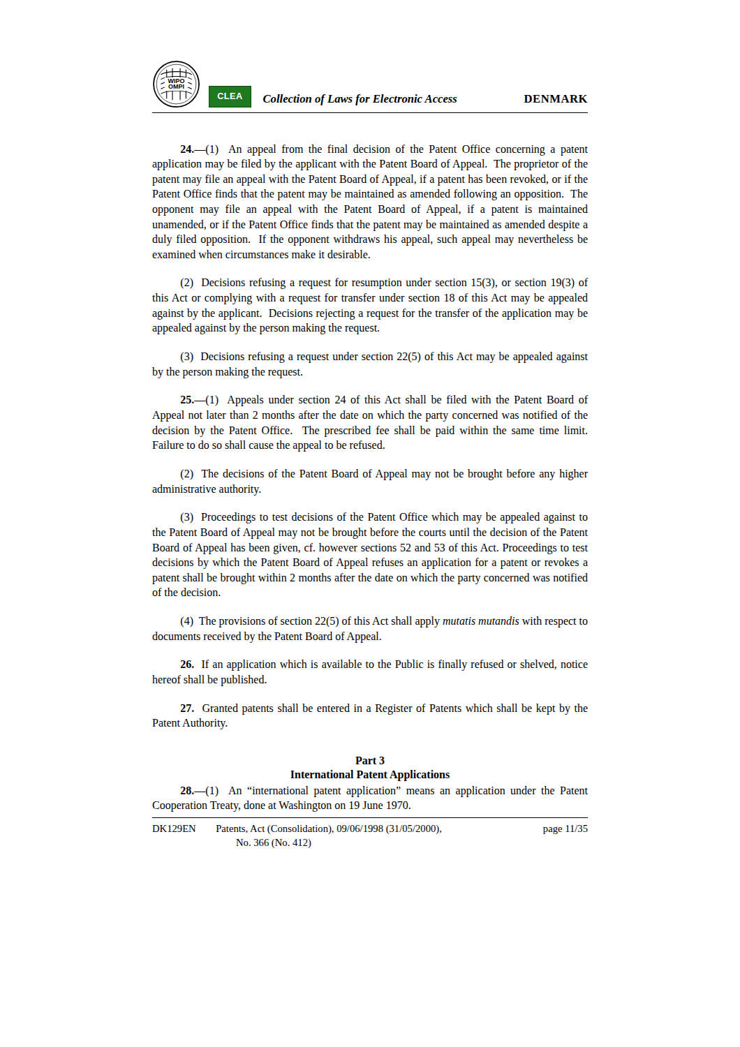WIPO OMPI
CLEA
Collection of Laws for Electronic Access
DENMARK
24.—(1) An appeal from the final decision of the Patent Office concerning a patent application may be filed by the applicant with the Patent Board of Appeal. The proprietor of the patent may file an appeal with the Patent Board of Appeal, if a patent has been revoked, or if the Patent Office finds that the patent may be maintained as amended following an opposition. The opponent may file an appeal with the Patent Board of Appeal, if a patent is maintained unamended, or if the Patent Office finds that the patent may be maintained as amended despite a duly filed opposition. If the opponent withdraws his appeal, such appeal may nevertheless be examined when circumstances make it desirable.
(2) Decisions refusing a request for resumption under section 15(3), or section 19(3) of this Act or complying with a request for transfer under section 18 of this Act may be appealed against by the applicant. Decisions rejecting a request for the transfer of the application may be appealed against by the person making the request.
(3) Decisions refusing a request under section 22(5) of this Act may be appealed against by the person making the request.
25.—(1) Appeals under section 24 of this Act shall be filed with the Patent Board of Appeal not later than 2 months after the date on which the party concerned was notified of the decision by the Patent Office. The prescribed fee shall be paid within the same time limit. Failure to do so shall cause the appeal to be refused.
(2) The decisions of the Patent Board of Appeal may not be brought before any higher administrative authority.
(3) Proceedings to test decisions of the Patent Office which may be appealed against to the Patent Board of Appeal may not be brought before the courts until the decision of the Patent Board of Appeal has been given, cf. however sections 52 and 53 of this Act. Proceedings to test decisions by which the Patent Board of Appeal refuses an application for a patent or revokes a patent shall be brought within 2 months after the date on which the party concerned was notified of the decision.
(4) The provisions of section 22(5) of this Act shall apply mutatis mutandis with respect to documents received by the Patent Board of Appeal.
26. If an application which is available to the Public is finally refused or shelved, notice hereof shall be published.
27. Granted patents shall be entered in a Register of Patents which shall be kept by the Patent Authority.
Part 3 International Patent Applications
28.—(1) An “international patent application” means an application under the Patent Cooperation Treaty, done at Washington on 19 June 1970.
DK129EN
Patents, Act (Consolidation), 09/06/1998 (31/05/2000),
No. 366 (No. 412)
page 11/35